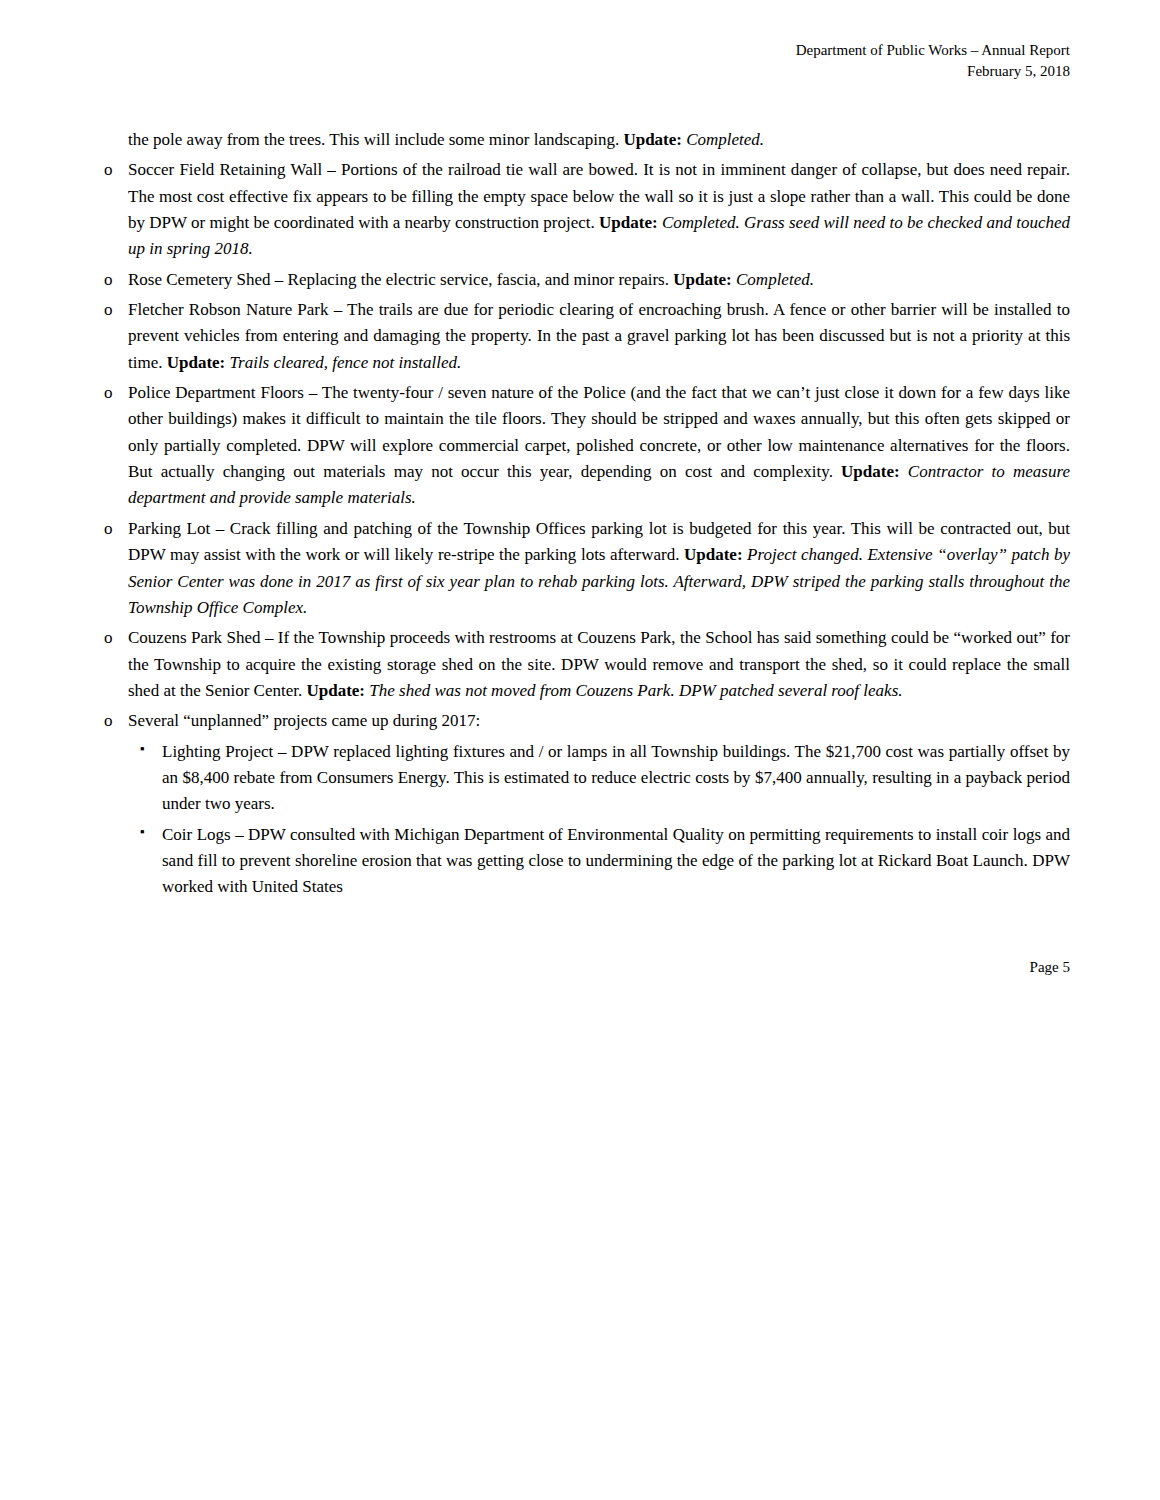Department of Public Works – Annual Report
February 5, 2018
the pole away from the trees. This will include some minor landscaping. Update: Completed.
Soccer Field Retaining Wall – Portions of the railroad tie wall are bowed. It is not in imminent danger of collapse, but does need repair. The most cost effective fix appears to be filling the empty space below the wall so it is just a slope rather than a wall. This could be done by DPW or might be coordinated with a nearby construction project. Update: Completed. Grass seed will need to be checked and touched up in spring 2018.
Rose Cemetery Shed – Replacing the electric service, fascia, and minor repairs. Update: Completed.
Fletcher Robson Nature Park – The trails are due for periodic clearing of encroaching brush. A fence or other barrier will be installed to prevent vehicles from entering and damaging the property. In the past a gravel parking lot has been discussed but is not a priority at this time. Update: Trails cleared, fence not installed.
Police Department Floors – The twenty-four / seven nature of the Police (and the fact that we can’t just close it down for a few days like other buildings) makes it difficult to maintain the tile floors. They should be stripped and waxes annually, but this often gets skipped or only partially completed. DPW will explore commercial carpet, polished concrete, or other low maintenance alternatives for the floors. But actually changing out materials may not occur this year, depending on cost and complexity. Update: Contractor to measure department and provide sample materials.
Parking Lot – Crack filling and patching of the Township Offices parking lot is budgeted for this year. This will be contracted out, but DPW may assist with the work or will likely re-stripe the parking lots afterward. Update: Project changed. Extensive “overlay” patch by Senior Center was done in 2017 as first of six year plan to rehab parking lots. Afterward, DPW striped the parking stalls throughout the Township Office Complex.
Couzens Park Shed – If the Township proceeds with restrooms at Couzens Park, the School has said something could be “worked out” for the Township to acquire the existing storage shed on the site. DPW would remove and transport the shed, so it could replace the small shed at the Senior Center. Update: The shed was not moved from Couzens Park. DPW patched several roof leaks.
Several “unplanned” projects came up during 2017:
Lighting Project – DPW replaced lighting fixtures and / or lamps in all Township buildings. The $21,700 cost was partially offset by an $8,400 rebate from Consumers Energy. This is estimated to reduce electric costs by $7,400 annually, resulting in a payback period under two years.
Coir Logs – DPW consulted with Michigan Department of Environmental Quality on permitting requirements to install coir logs and sand fill to prevent shoreline erosion that was getting close to undermining the edge of the parking lot at Rickard Boat Launch. DPW worked with United States
Page 5